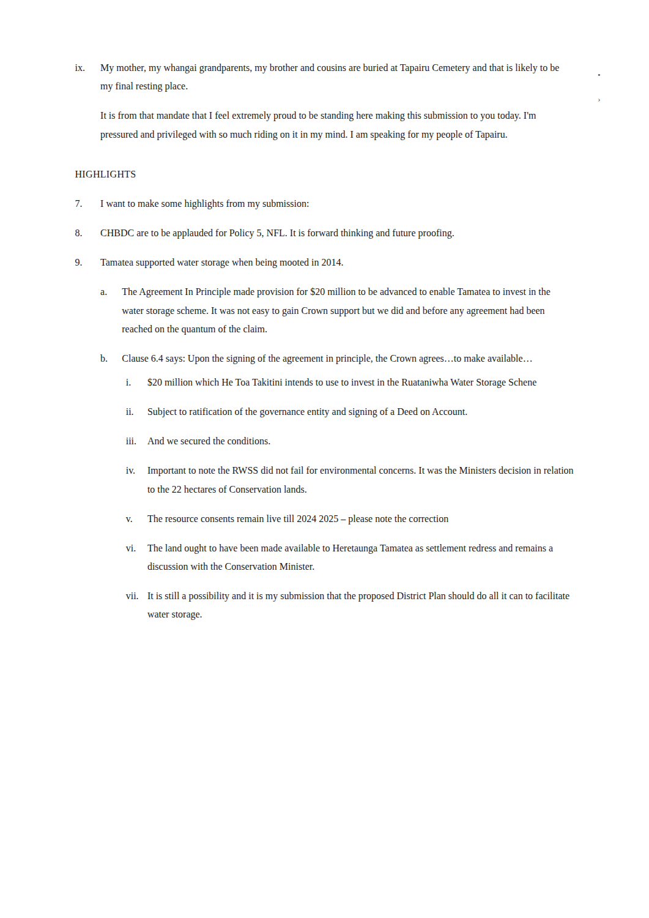• ›
ix. My mother, my whangai grandparents, my brother and cousins are buried at Tapairu Cemetery and that is likely to be my final resting place.
It is from that mandate that I feel extremely proud to be standing here making this submission to you today. I'm pressured and privileged with so much riding on it in my mind. I am speaking for my people of Tapairu.
HIGHLIGHTS
7. I want to make some highlights from my submission:
8. CHBDC are to be applauded for Policy 5, NFL. It is forward thinking and future proofing.
9. Tamatea supported water storage when being mooted in 2014.
a. The Agreement In Principle made provision for $20 million to be advanced to enable Tamatea to invest in the water storage scheme. It was not easy to gain Crown support but we did and before any agreement had been reached on the quantum of the claim.
b. Clause 6.4 says: Upon the signing of the agreement in principle, the Crown agrees…to make available…
i. $20 million which He Toa Takitini intends to use to invest in the Ruataniwha Water Storage Schene
ii. Subject to ratification of the governance entity and signing of a Deed on Account.
iii. And we secured the conditions.
iv. Important to note the RWSS did not fail for environmental concerns. It was the Ministers decision in relation to the 22 hectares of Conservation lands.
v. The resource consents remain live till 2024 2025 – please note the correction
vi. The land ought to have been made available to Heretaunga Tamatea as settlement redress and remains a discussion with the Conservation Minister.
vii. It is still a possibility and it is my submission that the proposed District Plan should do all it can to facilitate water storage.